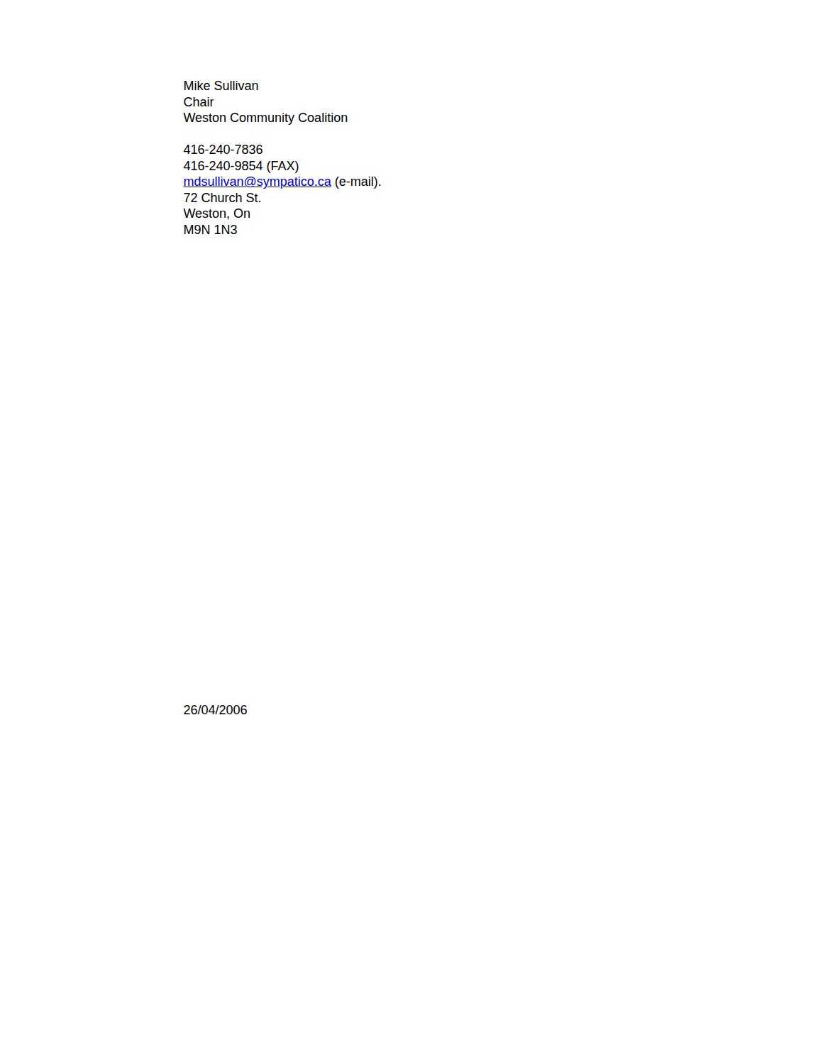Mike Sullivan
Chair
Weston Community Coalition
416-240-7836
416-240-9854 (FAX)
mdsullivan@sympatico.ca (e-mail).
72 Church St.
Weston, On
M9N 1N3
26/04/2006